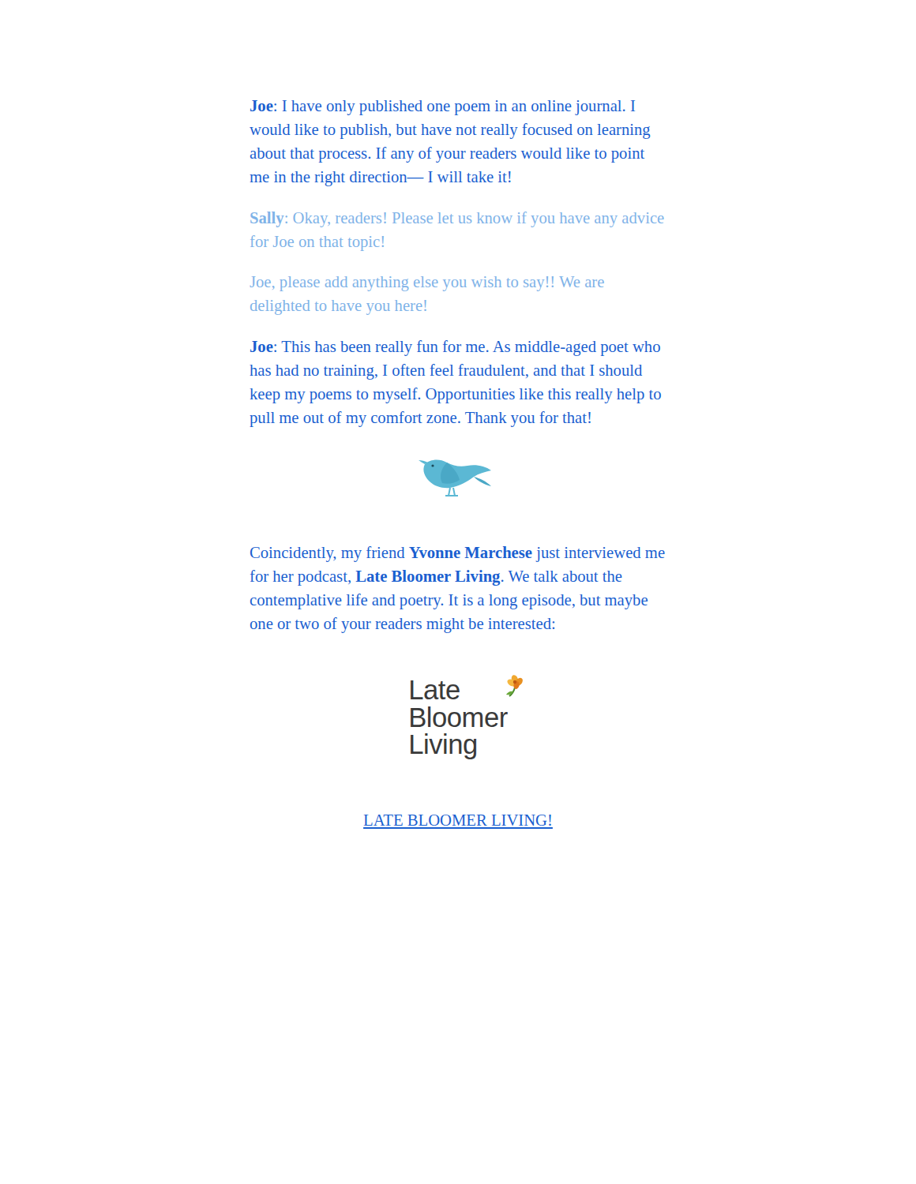Joe: I have only published one poem in an online journal. I would like to publish, but have not really focused on learning about that process. If any of your readers would like to point me in the right direction— I will take it!
Sally: Okay, readers! Please let us know if you have any advice for Joe on that topic!
Joe, please add anything else you wish to say!! We are delighted to have you here!
Joe: This has been really fun for me. As middle-aged poet who has had no training, I often feel fraudulent, and that I should keep my poems to myself. Opportunities like this really help to pull me out of my comfort zone. Thank you for that!
Coincidently, my friend Yvonne Marchese just interviewed me for her podcast, Late Bloomer Living. We talk about the contemplative life and poetry. It is a long episode, but maybe one or two of your readers might be interested:
Late
Bloomer
Living
LATE BLOOMER LIVING!